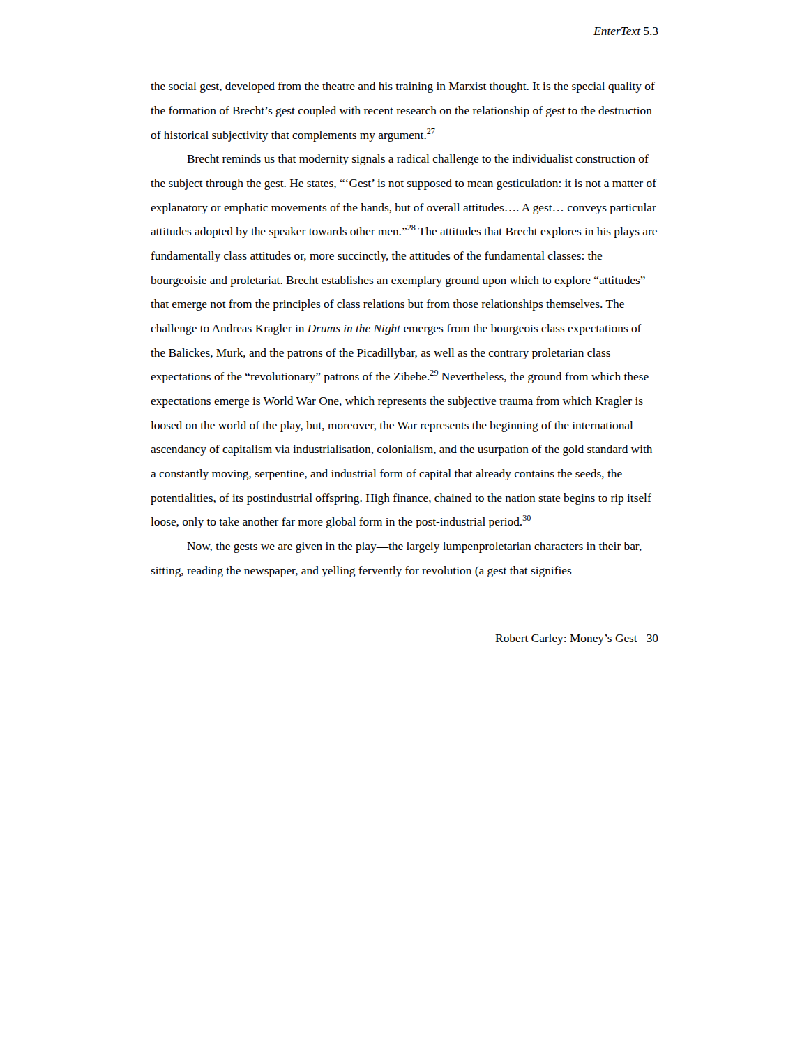EnterText 5.3
the social gest, developed from the theatre and his training in Marxist thought. It is the special quality of the formation of Brecht’s gest coupled with recent research on the relationship of gest to the destruction of historical subjectivity that complements my argument.27
Brecht reminds us that modernity signals a radical challenge to the individualist construction of the subject through the gest. He states, “‘Gest’ is not supposed to mean gesticulation: it is not a matter of explanatory or emphatic movements of the hands, but of overall attitudes…. A gest… conveys particular attitudes adopted by the speaker towards other men.”28 The attitudes that Brecht explores in his plays are fundamentally class attitudes or, more succinctly, the attitudes of the fundamental classes: the bourgeoisie and proletariat. Brecht establishes an exemplary ground upon which to explore “attitudes” that emerge not from the principles of class relations but from those relationships themselves. The challenge to Andreas Kragler in Drums in the Night emerges from the bourgeois class expectations of the Balickes, Murk, and the patrons of the Picadillybar, as well as the contrary proletarian class expectations of the “revolutionary” patrons of the Zibebe.29 Nevertheless, the ground from which these expectations emerge is World War One, which represents the subjective trauma from which Kragler is loosed on the world of the play, but, moreover, the War represents the beginning of the international ascendancy of capitalism via industrialisation, colonialism, and the usurpation of the gold standard with a constantly moving, serpentine, and industrial form of capital that already contains the seeds, the potentialities, of its postindustrial offspring. High finance, chained to the nation state begins to rip itself loose, only to take another far more global form in the post-industrial period.30
Now, the gests we are given in the play—the largely lumpenproletarian characters in their bar, sitting, reading the newspaper, and yelling fervently for revolution (a gest that signifies
Robert Carley: Money’s Gest 30